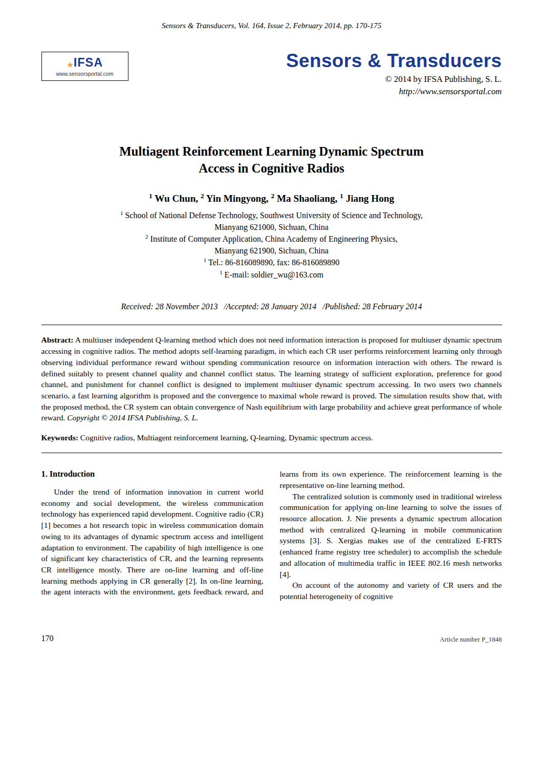Sensors & Transducers, Vol. 164, Issue 2, February 2014, pp. 170-175
★IFSA
www.sensorsportal.com
Sensors & Transducers
© 2014 by IFSA Publishing, S. L.
http://www.sensorsportal.com
Multiagent Reinforcement Learning Dynamic Spectrum
Access in Cognitive Radios
1 Wu Chun, 2 Yin Mingyong, 2 Ma Shaoliang, 1 Jiang Hong
1 School of National Defense Technology, Southwest University of Science and Technology,
Mianyang 621000, Sichuan, China
2 Institute of Computer Application, China Academy of Engineering Physics,
Mianyang 621900, Sichuan, China
1 Tel.: 86-816089890, fax: 86-816089890
1 E-mail: soldier_wu@163.com
Received: 28 November 2013 /Accepted: 28 January 2014 /Published: 28 February 2014
Abstract: A multiuser independent Q-learning method which does not need information interaction is proposed for multiuser dynamic spectrum accessing in cognitive radios. The method adopts self-learning paradigm, in which each CR user performs reinforcement learning only through observing individual performance reward without spending communication resource on information interaction with others. The reward is defined suitably to present channel quality and channel conflict status. The learning strategy of sufficient exploration, preference for good channel, and punishment for channel conflict is designed to implement multiuser dynamic spectrum accessing. In two users two channels scenario, a fast learning algorithm is proposed and the convergence to maximal whole reward is proved. The simulation results show that, with the proposed method, the CR system can obtain convergence of Nash equilibrium with large probability and achieve great performance of whole reward. Copyright © 2014 IFSA Publishing, S. L.
Keywords: Cognitive radios, Multiagent reinforcement learning, Q-learning, Dynamic spectrum access.
1. Introduction
Under the trend of information innovation in current world economy and social development, the wireless communication technology has experienced rapid development. Cognitive radio (CR) [1] becomes a hot research topic in wireless communication domain owing to its advantages of dynamic spectrum access and intelligent adaptation to environment. The capability of high intelligence is one of significant key characteristics of CR, and the learning represents CR intelligence mostly. There are on-line learning and off-line learning methods applying in CR generally [2]. In on-line learning, the agent interacts with the environment, gets feedback reward, and learns from its own experience. The reinforcement learning is the representative on-line learning method.
The centralized solution is commonly used in traditional wireless communication for applying on-line learning to solve the issues of resource allocation. J. Nie presents a dynamic spectrum allocation method with centralized Q-learning in mobile communication systems [3]. S. Xergias makes use of the centralized E-FRTS (enhanced frame registry tree scheduler) to accomplish the schedule and allocation of multimedia traffic in IEEE 802.16 mesh networks [4].
On account of the autonomy and variety of CR users and the potential heterogeneity of cognitive
170
Article number P_1848